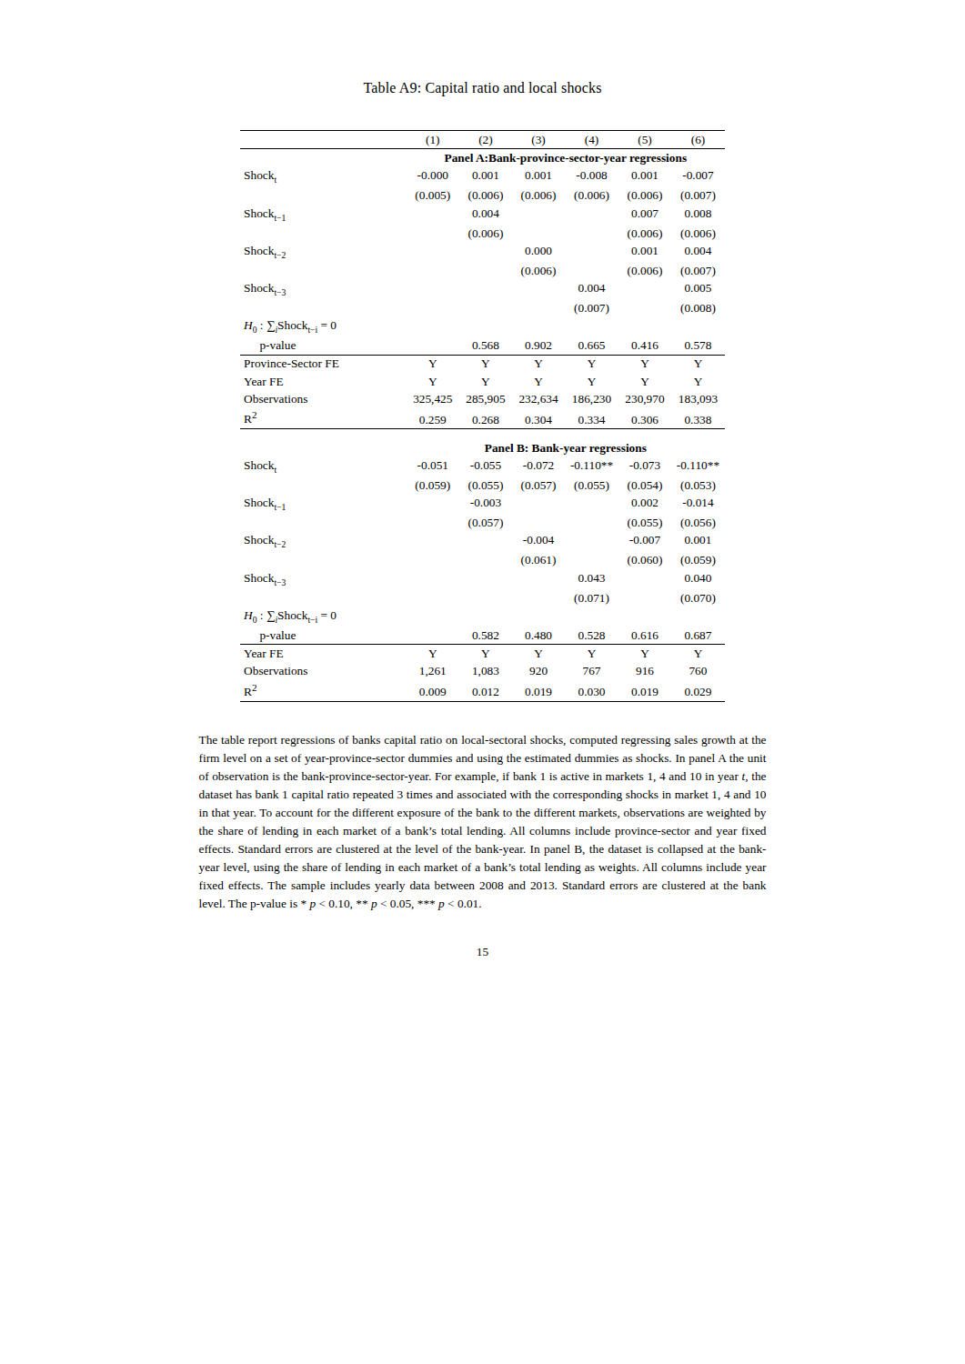Table A9: Capital ratio and local shocks
| | (1) | (2) | (3) | (4) | (5) | (6) |
| | Panel A:Bank-province-sector-year regressions |
| Shock t | -0.000 | 0.001 | 0.001 | -0.008 | 0.001 | -0.007 |
| | (0.005) | (0.006) | (0.006) | (0.006) | (0.006) | (0.007) |
| Shock t−1 | | 0.004 | | | 0.007 | 0.008 |
| | | (0.006) | | | (0.006) | (0.006) |
| Shock t−2 | | | 0.000 | | 0.001 | 0.004 |
| | | | (0.006) | | (0.006) | (0.007) |
| Shock t−3 | | | | 0.004 | | 0.005 |
| | | | | (0.007) | | (0.008) |
| H 0 : ∑ i Shock t−i = 0 | | | | | | |
| p-value | | 0.568 | 0.902 | 0.665 | 0.416 | 0.578 |
| Province-Sector FE | Y | Y | Y | Y | Y | Y |
| Year FE | Y | Y | Y | Y | Y | Y |
| Observations | 325,425 | 285,905 | 232,634 | 186,230 | 230,970 | 183,093 |
| R 2 | 0.259 | 0.268 | 0.304 | 0.334 | 0.306 | 0.338 |
| | Panel B: Bank-year regressions |
| Shock t | -0.051 | -0.055 | -0.072 | -0.110** | -0.073 | -0.110** |
| | (0.059) | (0.055) | (0.057) | (0.055) | (0.054) | (0.053) |
| Shock t−1 | | -0.003 | | | 0.002 | -0.014 |
| | | (0.057) | | | (0.055) | (0.056) |
| Shock t−2 | | | -0.004 | | -0.007 | 0.001 |
| | | | (0.061) | | (0.060) | (0.059) |
| Shock t−3 | | | | 0.043 | | 0.040 |
| | | | | (0.071) | | (0.070) |
| H 0 : ∑ i Shock t−i = 0 | | | | | | |
| p-value | | 0.582 | 0.480 | 0.528 | 0.616 | 0.687 |
| Year FE | Y | Y | Y | Y | Y | Y |
| Observations | 1,261 | 1,083 | 920 | 767 | 916 | 760 |
| R 2 | 0.009 | 0.012 | 0.019 | 0.030 | 0.019 | 0.029 |
The table report regressions of banks capital ratio on local-sectoral shocks, computed regressing sales growth at the firm level on a set of year-province-sector dummies and using the estimated dummies as shocks. In panel A the unit of observation is the bank-province-sector-year. For example, if bank 1 is active in markets 1, 4 and 10 in year t, the dataset has bank 1 capital ratio repeated 3 times and associated with the corresponding shocks in market 1, 4 and 10 in that year. To account for the different exposure of the bank to the different markets, observations are weighted by the share of lending in each market of a bank’s total lending. All columns include province-sector and year fixed effects. Standard errors are clustered at the level of the bank-year. In panel B, the dataset is collapsed at the bank-year level, using the share of lending in each market of a bank’s total lending as weights. All columns include year fixed effects. The sample includes yearly data between 2008 and 2013. Standard errors are clustered at the bank level. The p-value is * p < 0.10, ** p < 0.05, *** p < 0.01.
15